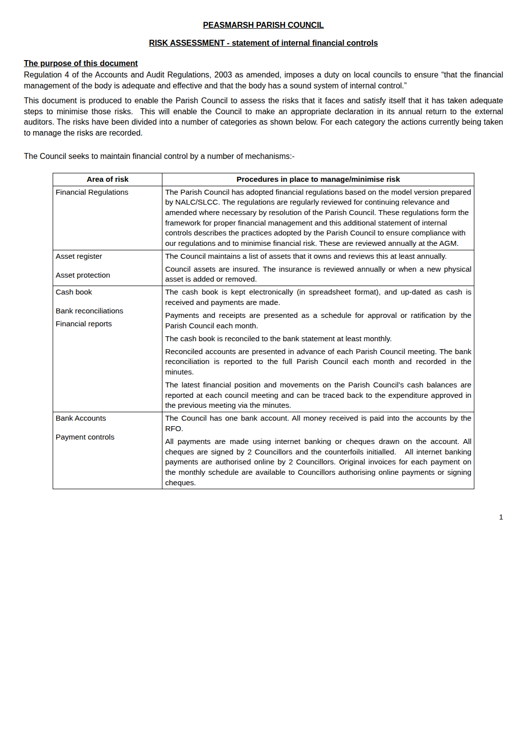PEASMARSH PARISH COUNCIL
RISK ASSESSMENT - statement of internal financial controls
The purpose of this document
Regulation 4 of the Accounts and Audit Regulations, 2003 as amended, imposes a duty on local councils to ensure “that the financial management of the body is adequate and effective and that the body has a sound system of internal control.”
This document is produced to enable the Parish Council to assess the risks that it faces and satisfy itself that it has taken adequate steps to minimise those risks. This will enable the Council to make an appropriate declaration in its annual return to the external auditors. The risks have been divided into a number of categories as shown below. For each category the actions currently being taken to manage the risks are recorded.
The Council seeks to maintain financial control by a number of mechanisms:-
| Area of risk | Procedures in place to manage/minimise risk |
| --- | --- |
| Financial Regulations | The Parish Council has adopted financial regulations based on the model version prepared by NALC/SLCC. The regulations are regularly reviewed for continuing relevance and amended where necessary by resolution of the Parish Council. These regulations form the framework for proper financial management and this additional statement of internal controls describes the practices adopted by the Parish Council to ensure compliance with our regulations and to minimise financial risk. These are reviewed annually at the AGM. |
| Asset register Asset protection | The Council maintains a list of assets that it owns and reviews this at least annually. Council assets are insured. The insurance is reviewed annually or when a new physical asset is added or removed. |
| Cash book Bank reconciliations Financial reports | The cash book is kept electronically (in spreadsheet format), and up-dated as cash is received and payments are made. Payments and receipts are presented as a schedule for approval or ratification by the Parish Council each month. The cash book is reconciled to the bank statement at least monthly. Reconciled accounts are presented in advance of each Parish Council meeting. The bank reconciliation is reported to the full Parish Council each month and recorded in the minutes. The latest financial position and movements on the Parish Council’s cash balances are reported at each council meeting and can be traced back to the expenditure approved in the previous meeting via the minutes. |
| Bank Accounts Payment controls | The Council has one bank account. All money received is paid into the accounts by the RFO. All payments are made using internet banking or cheques drawn on the account. All cheques are signed by 2 Councillors and the counterfoils initialled. All internet banking payments are authorised online by 2 Councillors. Original invoices for each payment on the monthly schedule are available to Councillors authorising online payments or signing cheques. |
1